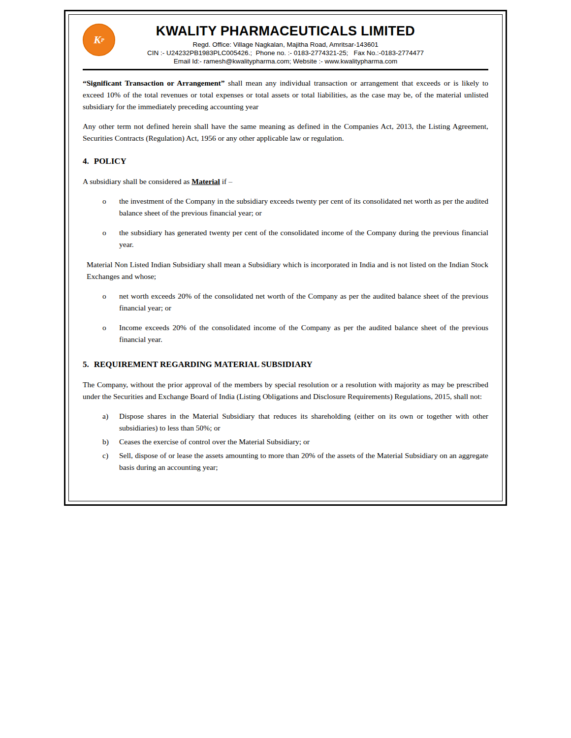KP
KWALITY PHARMACEUTICALS LIMITED
Regd. Office: Village Nagkalan, Majitha Road, Amritsar-143601
CIN :- U24232PB1983PLC005426.; Phone no. :- 0183-2774321-25; Fax No.:-0183-2774477
Email Id:- ramesh@kwalitypharma.com; Website :- www.kwalitypharma.com
“Significant Transaction or Arrangement” shall mean any individual transaction or arrangement that exceeds or is likely to exceed 10% of the total revenues or total expenses or total assets or total liabilities, as the case may be, of the material unlisted subsidiary for the immediately preceding accounting year
Any other term not defined herein shall have the same meaning as defined in the Companies Act, 2013, the Listing Agreement, Securities Contracts (Regulation) Act, 1956 or any other applicable law or regulation.
4. POLICY
A subsidiary shall be considered as Material if –
the investment of the Company in the subsidiary exceeds twenty per cent of its consolidated net worth as per the audited balance sheet of the previous financial year; or
the subsidiary has generated twenty per cent of the consolidated income of the Company during the previous financial year.
Material Non Listed Indian Subsidiary shall mean a Subsidiary which is incorporated in India and is not listed on the Indian Stock Exchanges and whose;
net worth exceeds 20% of the consolidated net worth of the Company as per the audited balance sheet of the previous financial year; or
Income exceeds 20% of the consolidated income of the Company as per the audited balance sheet of the previous financial year.
5. REQUIREMENT REGARDING MATERIAL SUBSIDIARY
The Company, without the prior approval of the members by special resolution or a resolution with majority as may be prescribed under the Securities and Exchange Board of India (Listing Obligations and Disclosure Requirements) Regulations, 2015, shall not:
Dispose shares in the Material Subsidiary that reduces its shareholding (either on its own or together with other subsidiaries) to less than 50%; or
Ceases the exercise of control over the Material Subsidiary; or
Sell, dispose of or lease the assets amounting to more than 20% of the assets of the Material Subsidiary on an aggregate basis during an accounting year;